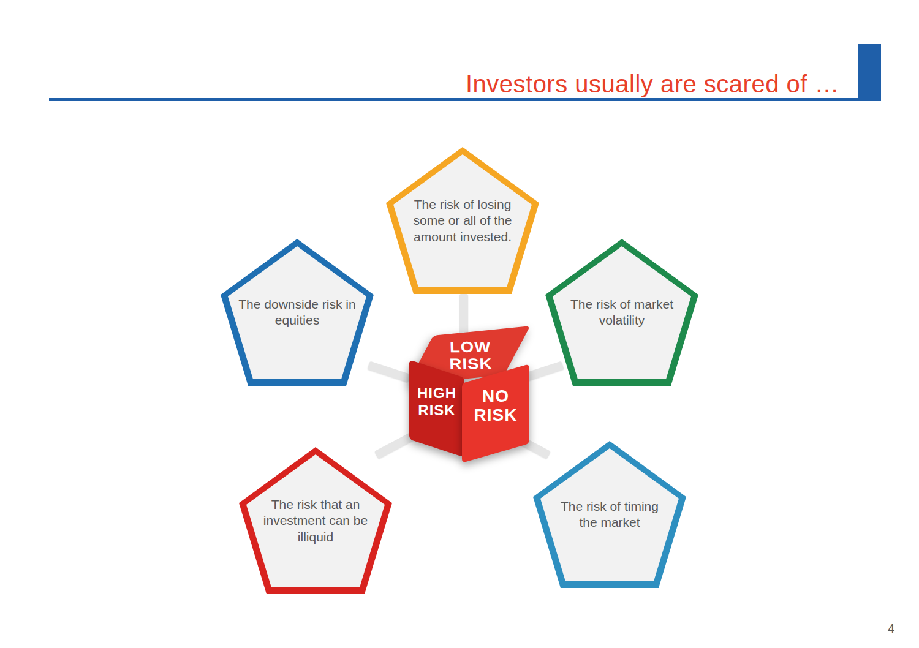Investors usually are scared of …
LOW
RISK
HIGH
RISK
NO
RISK
The risk of losing some or all of the amount invested.
The risk of market volatility
The risk of timing the market
The risk that an investment can be illiquid
The downside risk in equities
4